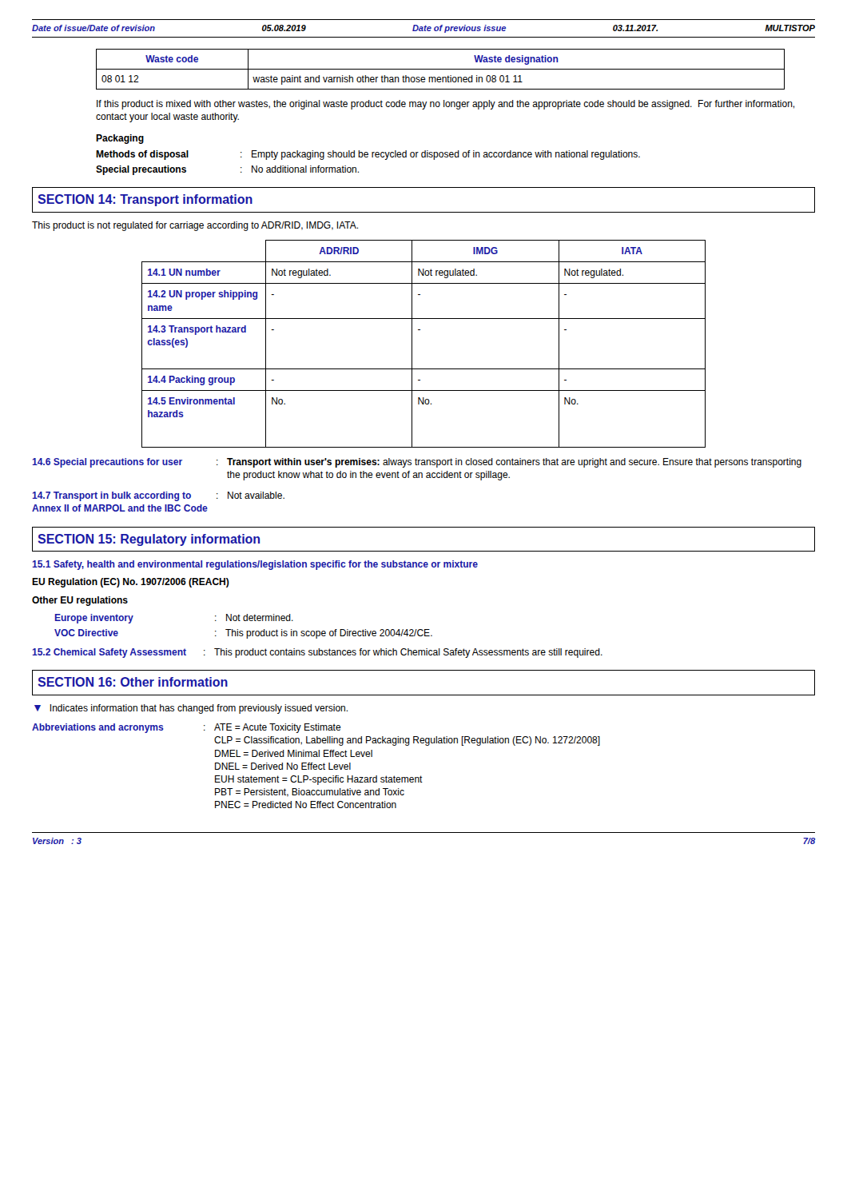Date of issue/Date of revision 05.08.2019 Date of previous issue 03.11.2017. MULTISTOP
| Waste code | Waste designation |
| --- | --- |
| 08 01 12 | waste paint and varnish other than those mentioned in 08 01 11 |
If this product is mixed with other wastes, the original waste product code may no longer apply and the appropriate code should be assigned. For further information, contact your local waste authority.
Packaging
Methods of disposal
:
Empty packaging should be recycled or disposed of in accordance with national regulations.
Special precautions
:
No additional information.
SECTION 14: Transport information
This product is not regulated for carriage according to ADR/RID, IMDG, IATA.
| | ADR/RID | IMDG | IATA |
| 14.1 UN number | Not regulated. | Not regulated. | Not regulated. |
| 14.2 UN proper shipping name | - | - | - |
| 14.3 Transport hazard class(es) | - | - | - |
| 14.4 Packing group | - | - | - |
| 14.5 Environmental hazards | No. | No. | No. |
14.6 Special precautions for user
:
Transport within user's premises: always transport in closed containers that are upright and secure. Ensure that persons transporting the product know what to do in the event of an accident or spillage.
14.7 Transport in bulk according to Annex II of MARPOL and the IBC Code
:
Not available.
SECTION 15: Regulatory information
15.1 Safety, health and environmental regulations/legislation specific for the substance or mixture
EU Regulation (EC) No. 1907/2006 (REACH)
Other EU regulations
Europe inventory
:
Not determined.
VOC Directive
:
This product is in scope of Directive 2004/42/CE.
15.2 Chemical Safety Assessment
:
This product contains substances for which Chemical Safety Assessments are still required.
SECTION 16: Other information
▼ Indicates information that has changed from previously issued version.
Abbreviations and acronyms
:
ATE = Acute Toxicity Estimate
CLP = Classification, Labelling and Packaging Regulation [Regulation (EC) No. 1272/2008]
DMEL = Derived Minimal Effect Level
DNEL = Derived No Effect Level
EUH statement = CLP-specific Hazard statement
PBT = Persistent, Bioaccumulative and Toxic
PNEC = Predicted No Effect Concentration
Version : 3 7/8